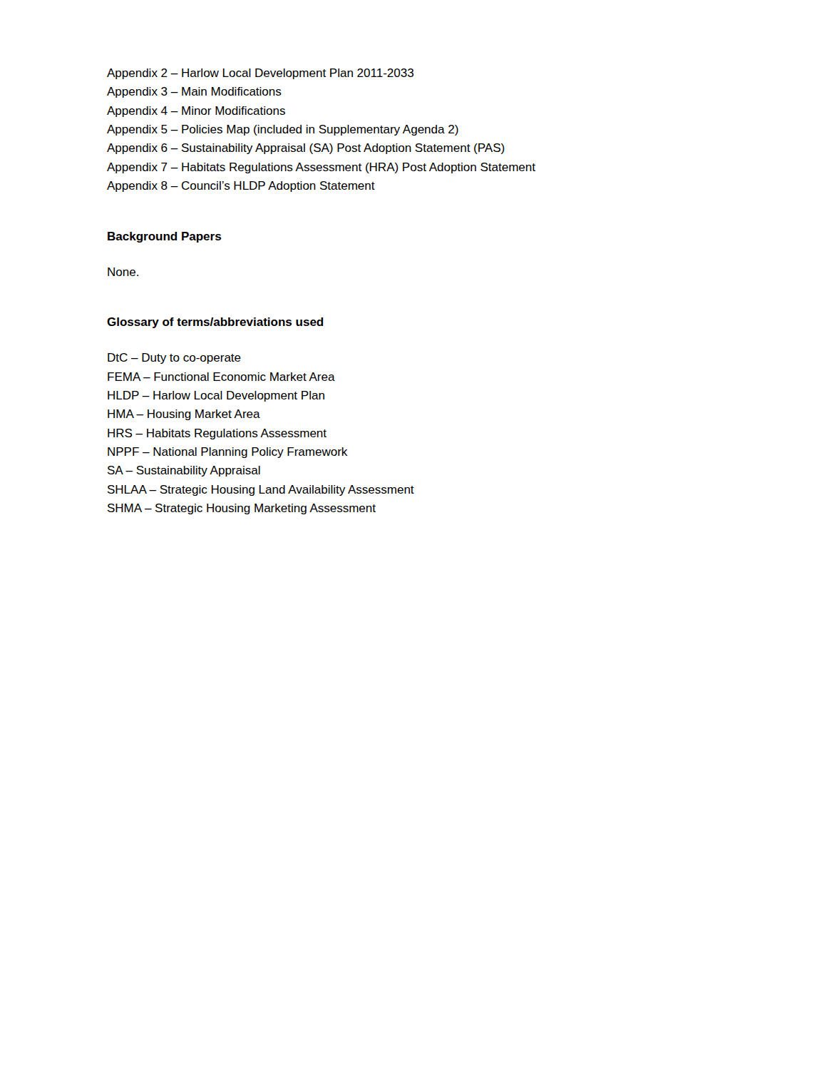Appendix 2 – Harlow Local Development Plan 2011-2033
Appendix 3 – Main Modifications
Appendix 4 – Minor Modifications
Appendix 5 – Policies Map (included in Supplementary Agenda 2)
Appendix 6 – Sustainability Appraisal (SA) Post Adoption Statement (PAS)
Appendix 7 – Habitats Regulations Assessment (HRA) Post Adoption Statement
Appendix 8 – Council’s HLDP Adoption Statement
Background Papers
None.
Glossary of terms/abbreviations used
DtC – Duty to co-operate
FEMA – Functional Economic Market Area
HLDP – Harlow Local Development Plan
HMA – Housing Market Area
HRS – Habitats Regulations Assessment
NPPF – National Planning Policy Framework
SA – Sustainability Appraisal
SHLAA – Strategic Housing Land Availability Assessment
SHMA – Strategic Housing Marketing Assessment